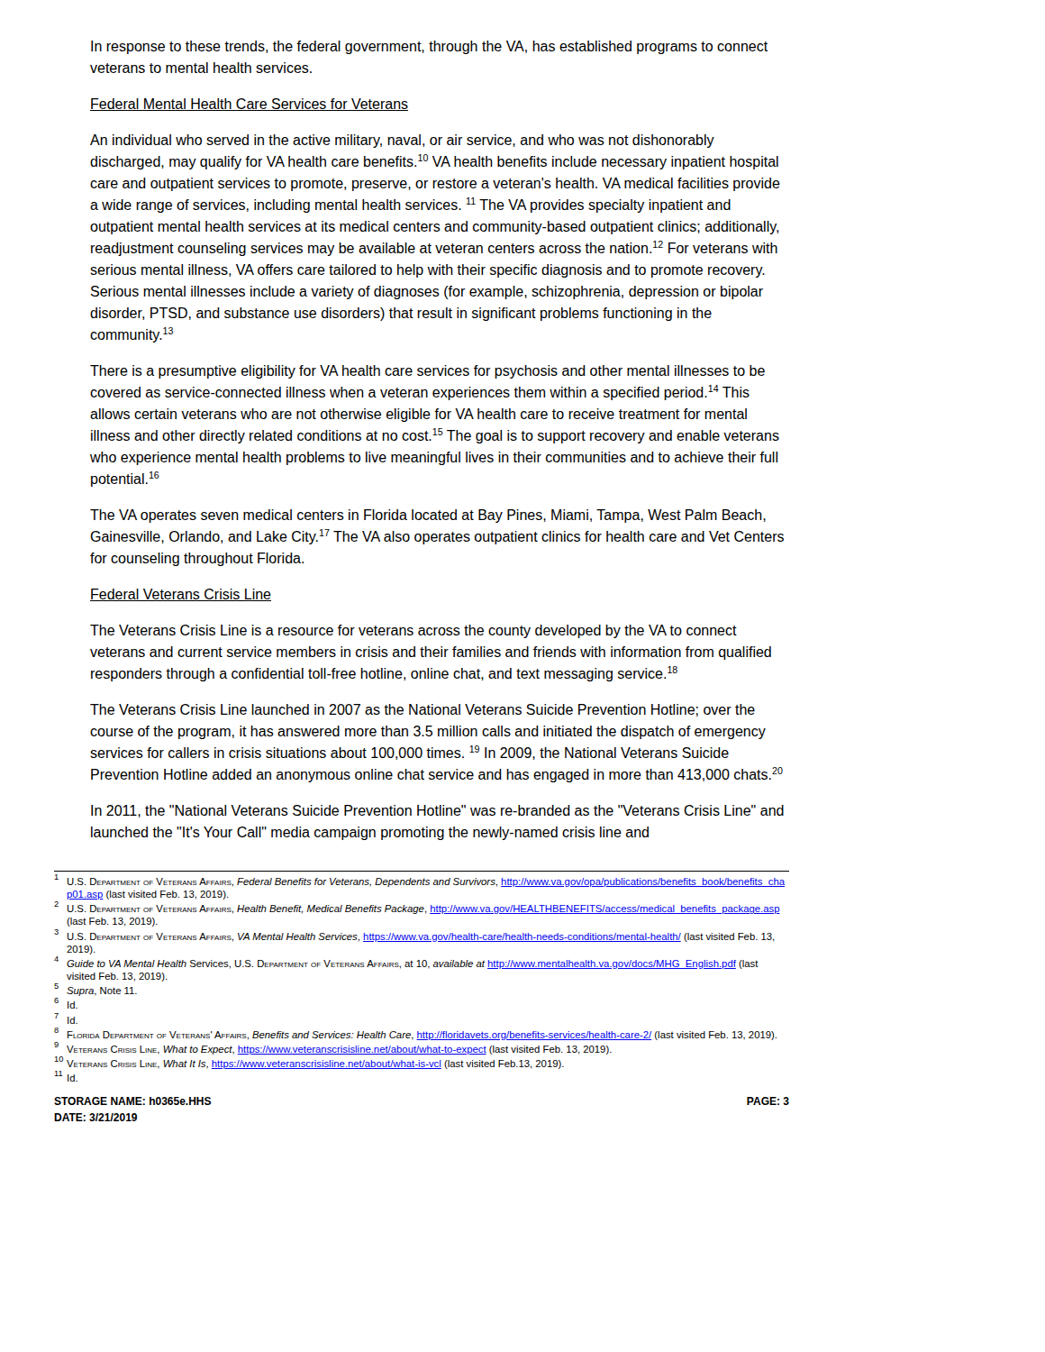In response to these trends, the federal government, through the VA, has established programs to connect veterans to mental health services.
Federal Mental Health Care Services for Veterans
An individual who served in the active military, naval, or air service, and who was not dishonorably discharged, may qualify for VA health care benefits.10 VA health benefits include necessary inpatient hospital care and outpatient services to promote, preserve, or restore a veteran's health. VA medical facilities provide a wide range of services, including mental health services. 11 The VA provides specialty inpatient and outpatient mental health services at its medical centers and community-based outpatient clinics; additionally, readjustment counseling services may be available at veteran centers across the nation.12 For veterans with serious mental illness, VA offers care tailored to help with their specific diagnosis and to promote recovery. Serious mental illnesses include a variety of diagnoses (for example, schizophrenia, depression or bipolar disorder, PTSD, and substance use disorders) that result in significant problems functioning in the community.13
There is a presumptive eligibility for VA health care services for psychosis and other mental illnesses to be covered as service-connected illness when a veteran experiences them within a specified period.14 This allows certain veterans who are not otherwise eligible for VA health care to receive treatment for mental illness and other directly related conditions at no cost.15 The goal is to support recovery and enable veterans who experience mental health problems to live meaningful lives in their communities and to achieve their full potential.16
The VA operates seven medical centers in Florida located at Bay Pines, Miami, Tampa, West Palm Beach, Gainesville, Orlando, and Lake City.17 The VA also operates outpatient clinics for health care and Vet Centers for counseling throughout Florida.
Federal Veterans Crisis Line
The Veterans Crisis Line is a resource for veterans across the county developed by the VA to connect veterans and current service members in crisis and their families and friends with information from qualified responders through a confidential toll-free hotline, online chat, and text messaging service.18
The Veterans Crisis Line launched in 2007 as the National Veterans Suicide Prevention Hotline; over the course of the program, it has answered more than 3.5 million calls and initiated the dispatch of emergency services for callers in crisis situations about 100,000 times. 19 In 2009, the National Veterans Suicide Prevention Hotline added an anonymous online chat service and has engaged in more than 413,000 chats.20
In 2011, the "National Veterans Suicide Prevention Hotline" was re-branded as the "Veterans Crisis Line" and launched the "It's Your Call" media campaign promoting the newly-named crisis line and
U.S. Department of Veterans Affairs, Federal Benefits for Veterans, Dependents and Survivors, http://www.va.gov/opa/publications/benefits_book/benefits_chap01.asp (last visited Feb. 13, 2019).
U.S. Department of Veterans Affairs, Health Benefit, Medical Benefits Package, http://www.va.gov/HEALTHBENEFITS/access/medical_benefits_package.asp (last Feb. 13, 2019).
U.S. Department of Veterans Affairs, VA Mental Health Services, https://www.va.gov/health-care/health-needs-conditions/mental-health/ (last visited Feb. 13, 2019).
Guide to VA Mental Health Services, U.S. Department of Veterans Affairs, at 10, available at http://www.mentalhealth.va.gov/docs/MHG_English.pdf (last visited Feb. 13, 2019).
Supra, Note 11.
Id.
Id.
Florida Department of Veterans' Affairs, Benefits and Services: Health Care, http://floridavets.org/benefits-services/health-care-2/ (last visited Feb. 13, 2019).
Veterans Crisis Line, What to Expect, https://www.veteranscrisisline.net/about/what-to-expect (last visited Feb. 13, 2019).
Veterans Crisis Line, What It Is, https://www.veteranscrisisline.net/about/what-is-vcl (last visited Feb.13, 2019).
Id.
STORAGE NAME: h0365e.HHS
DATE: 3/21/2019
PAGE: 3